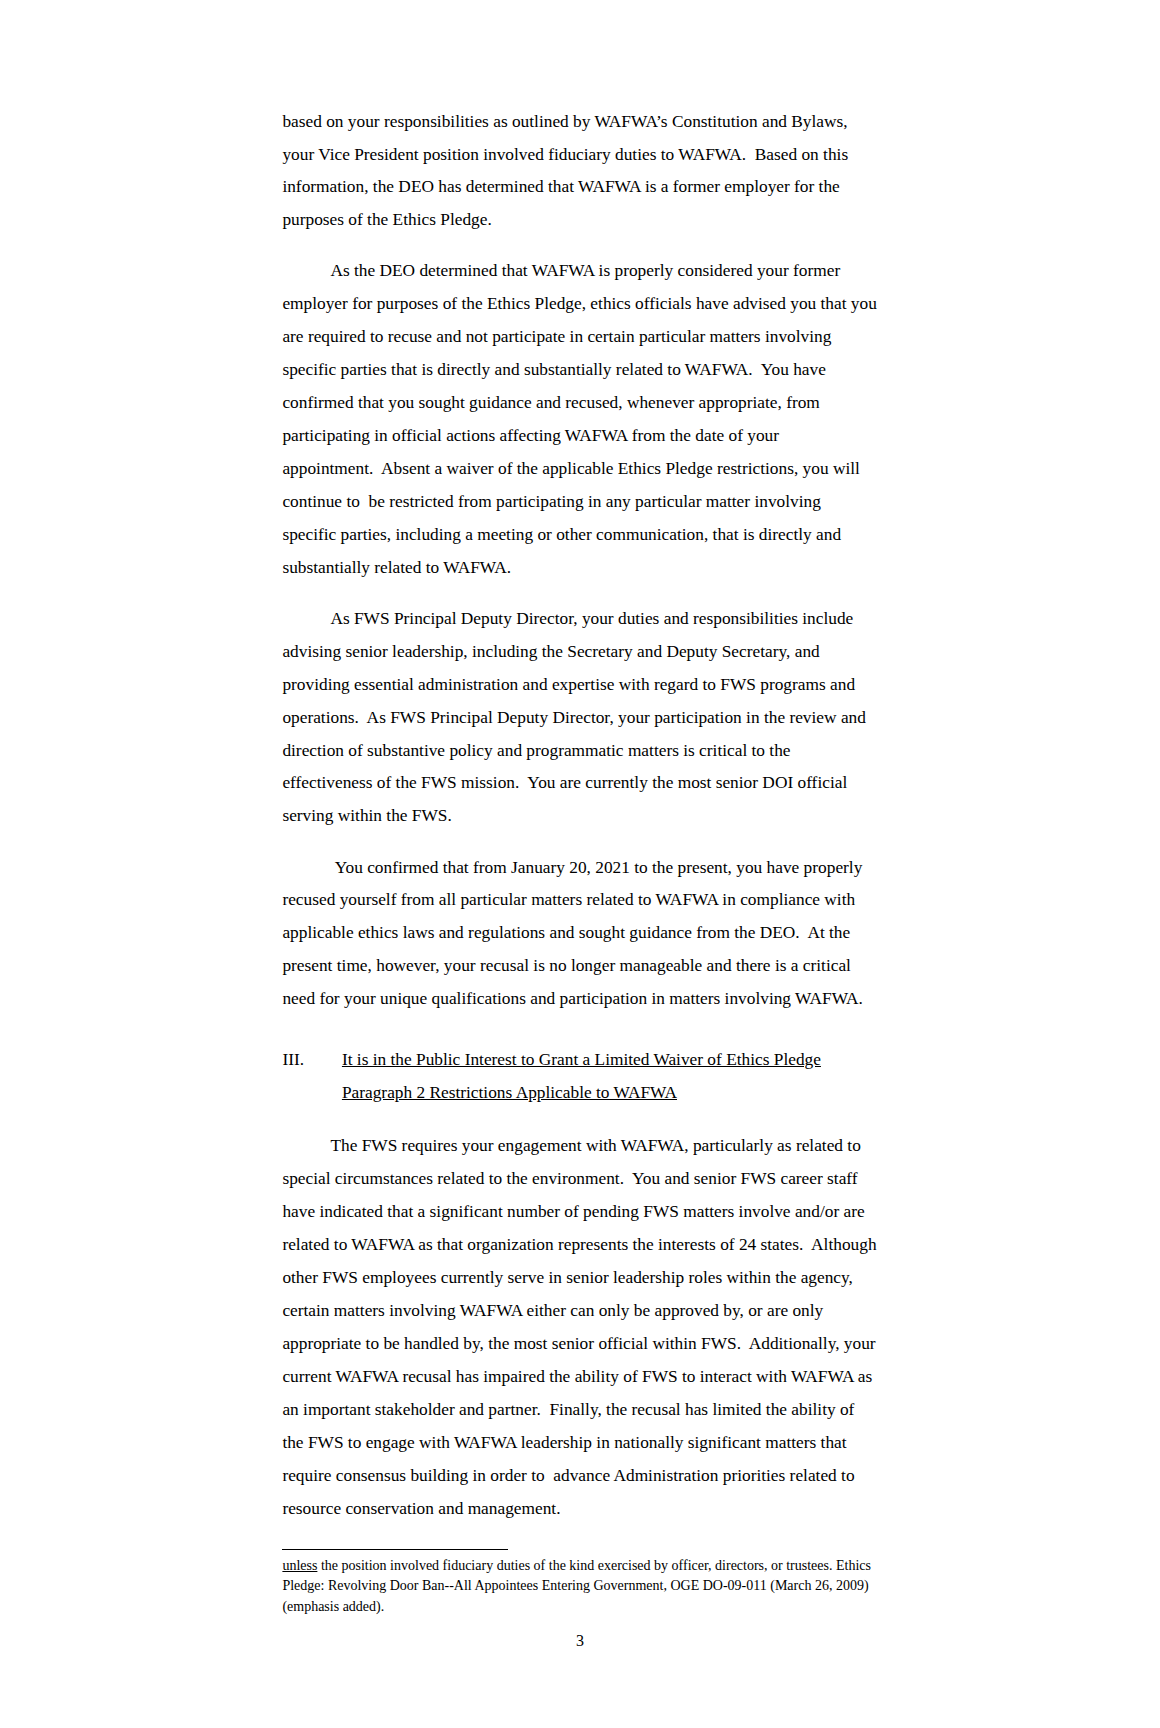based on your responsibilities as outlined by WAFWA’s Constitution and Bylaws, your Vice President position involved fiduciary duties to WAFWA. Based on this information, the DEO has determined that WAFWA is a former employer for the purposes of the Ethics Pledge.
As the DEO determined that WAFWA is properly considered your former employer for purposes of the Ethics Pledge, ethics officials have advised you that you are required to recuse and not participate in certain particular matters involving specific parties that is directly and substantially related to WAFWA. You have confirmed that you sought guidance and recused, whenever appropriate, from participating in official actions affecting WAFWA from the date of your appointment. Absent a waiver of the applicable Ethics Pledge restrictions, you will continue to be restricted from participating in any particular matter involving specific parties, including a meeting or other communication, that is directly and substantially related to WAFWA.
As FWS Principal Deputy Director, your duties and responsibilities include advising senior leadership, including the Secretary and Deputy Secretary, and providing essential administration and expertise with regard to FWS programs and operations. As FWS Principal Deputy Director, your participation in the review and direction of substantive policy and programmatic matters is critical to the effectiveness of the FWS mission. You are currently the most senior DOI official serving within the FWS.
You confirmed that from January 20, 2021 to the present, you have properly recused yourself from all particular matters related to WAFWA in compliance with applicable ethics laws and regulations and sought guidance from the DEO. At the present time, however, your recusal is no longer manageable and there is a critical need for your unique qualifications and participation in matters involving WAFWA.
III. It is in the Public Interest to Grant a Limited Waiver of Ethics Pledge Paragraph 2 Restrictions Applicable to WAFWA
The FWS requires your engagement with WAFWA, particularly as related to special circumstances related to the environment. You and senior FWS career staff have indicated that a significant number of pending FWS matters involve and/or are related to WAFWA as that organization represents the interests of 24 states. Although other FWS employees currently serve in senior leadership roles within the agency, certain matters involving WAFWA either can only be approved by, or are only appropriate to be handled by, the most senior official within FWS. Additionally, your current WAFWA recusal has impaired the ability of FWS to interact with WAFWA as an important stakeholder and partner. Finally, the recusal has limited the ability of the FWS to engage with WAFWA leadership in nationally significant matters that require consensus building in order to advance Administration priorities related to resource conservation and management.
unless the position involved fiduciary duties of the kind exercised by officer, directors, or trustees. Ethics Pledge: Revolving Door Ban--All Appointees Entering Government, OGE DO-09-011 (March 26, 2009) (emphasis added).
3